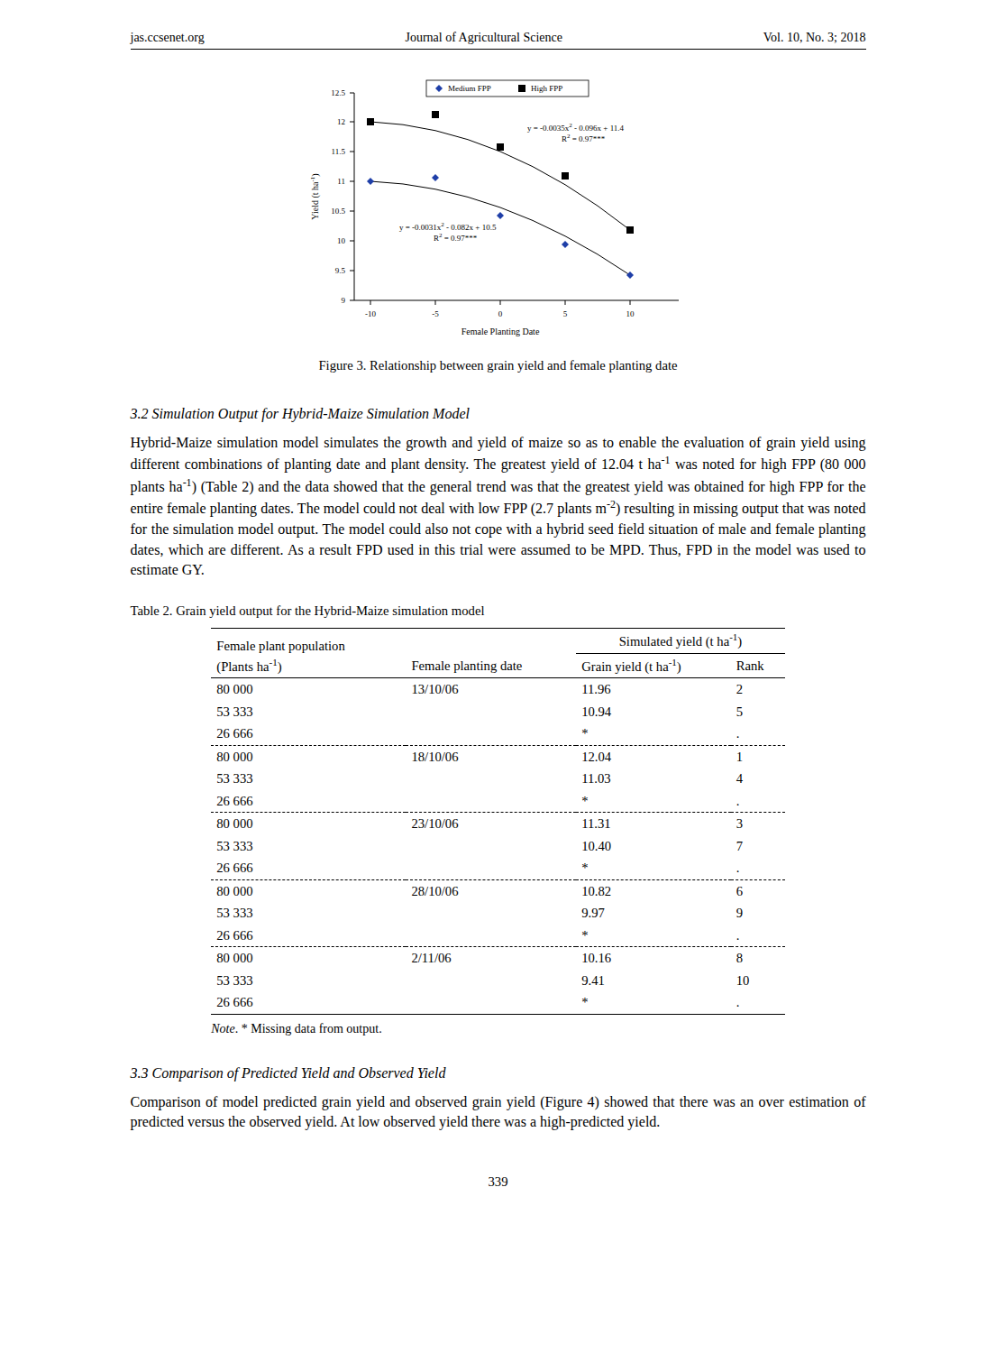jas.ccsenet.org
Journal of Agricultural Science
Vol. 10, No. 3; 2018
9 9.5 10 10.5 11 11.5 12 12.5 -10 -5 0 5 10 Female Planting Date Yield (t ha-1) Medium FPP High FPP y = -0.0035x2 - 0.096x + 11.4 R2 = 0.97*** y = -0.0031x2 - 0.082x + 10.5 R2 = 0.97***
Figure 3. Relationship between grain yield and female planting date
3.2 Simulation Output for Hybrid-Maize Simulation Model
Hybrid-Maize simulation model simulates the growth and yield of maize so as to enable the evaluation of grain yield using different combinations of planting date and plant density. The greatest yield of 12.04 t ha-1 was noted for high FPP (80 000 plants ha-1) (Table 2) and the data showed that the general trend was that the greatest yield was obtained for high FPP for the entire female planting dates. The model could not deal with low FPP (2.7 plants m-2) resulting in missing output that was noted for the simulation model output. The model could also not cope with a hybrid seed field situation of male and female planting dates, which are different. As a result FPD used in this trial were assumed to be MPD. Thus, FPD in the model was used to estimate GY.
Table 2. Grain yield output for the Hybrid-Maize simulation model
| Female plant population (Plants ha -1 ) | Female planting date | Simulated yield (t ha -1 ) |
| --- | --- | --- |
| Grain yield (t ha -1 ) | Rank |
| 80 000 | 13/10/06 | 11.96 | 2 |
| 53 333 | | 10.94 | 5 |
| 26 666 | | * | . |
| 80 000 | 18/10/06 | 12.04 | 1 |
| 53 333 | | 11.03 | 4 |
| 26 666 | | * | . |
| 80 000 | 23/10/06 | 11.31 | 3 |
| 53 333 | | 10.40 | 7 |
| 26 666 | | * | . |
| 80 000 | 28/10/06 | 10.82 | 6 |
| 53 333 | | 9.97 | 9 |
| 26 666 | | * | . |
| 80 000 | 2/11/06 | 10.16 | 8 |
| 53 333 | | 9.41 | 10 |
| 26 666 | | * | . |
Note. * Missing data from output.
3.3 Comparison of Predicted Yield and Observed Yield
Comparison of model predicted grain yield and observed grain yield (Figure 4) showed that there was an over estimation of predicted versus the observed yield. At low observed yield there was a high-predicted yield.
339